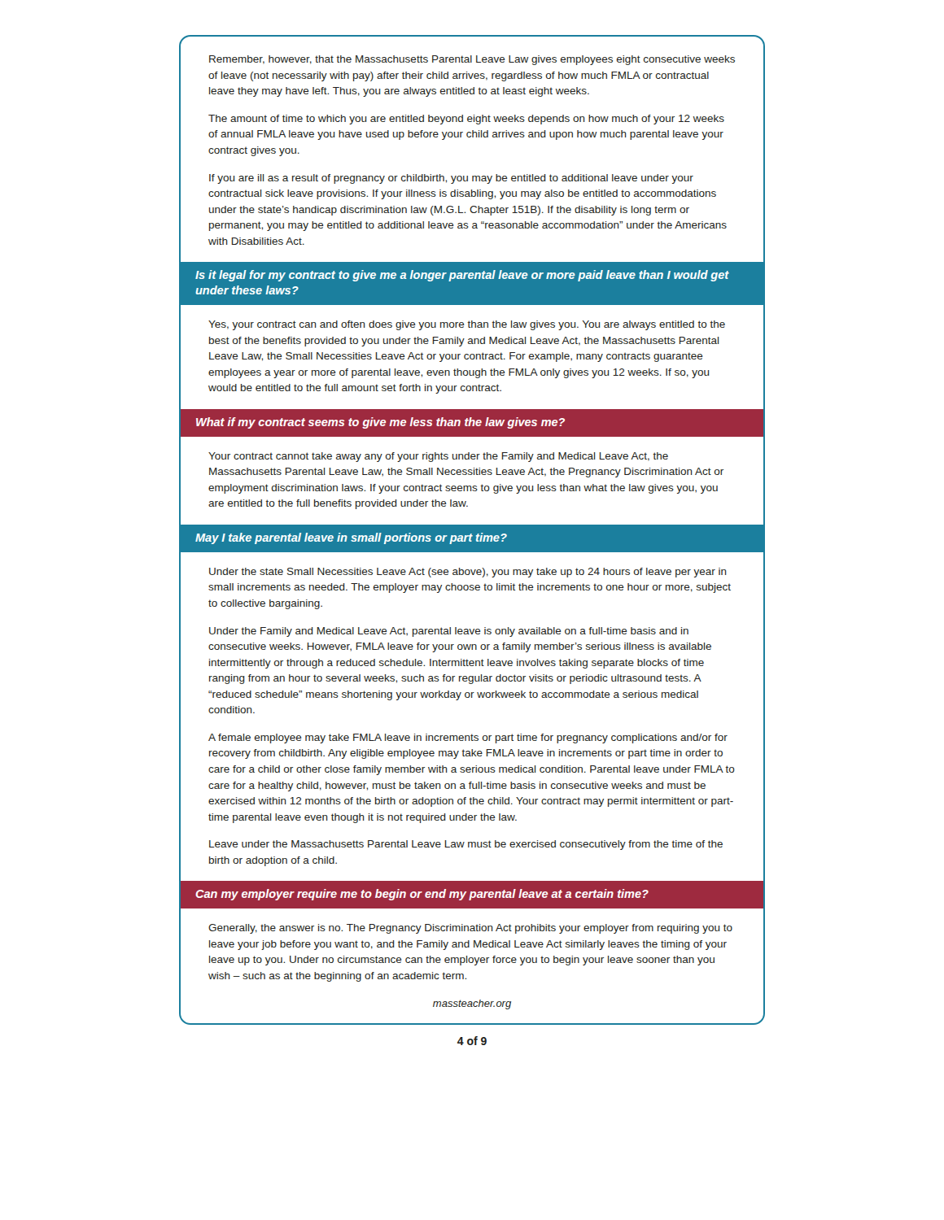Remember, however, that the Massachusetts Parental Leave Law gives employees eight consecutive weeks of leave (not necessarily with pay) after their child arrives, regardless of how much FMLA or contractual leave they may have left. Thus, you are always entitled to at least eight weeks.
The amount of time to which you are entitled beyond eight weeks depends on how much of your 12 weeks of annual FMLA leave you have used up before your child arrives and upon how much parental leave your contract gives you.
If you are ill as a result of pregnancy or childbirth, you may be entitled to additional leave under your contractual sick leave provisions. If your illness is disabling, you may also be entitled to accommodations under the state’s handicap discrimination law (M.G.L. Chapter 151B). If the disability is long term or permanent, you may be entitled to additional leave as a “reasonable accommodation” under the Americans with Disabilities Act.
Is it legal for my contract to give me a longer parental leave or more paid leave than I would get under these laws?
Yes, your contract can and often does give you more than the law gives you. You are always entitled to the best of the benefits provided to you under the Family and Medical Leave Act, the Massachusetts Parental Leave Law, the Small Necessities Leave Act or your contract. For example, many contracts guarantee employees a year or more of parental leave, even though the FMLA only gives you 12 weeks. If so, you would be entitled to the full amount set forth in your contract.
What if my contract seems to give me less than the law gives me?
Your contract cannot take away any of your rights under the Family and Medical Leave Act, the Massachusetts Parental Leave Law, the Small Necessities Leave Act, the Pregnancy Discrimination Act or employment discrimination laws. If your contract seems to give you less than what the law gives you, you are entitled to the full benefits provided under the law.
May I take parental leave in small portions or part time?
Under the state Small Necessities Leave Act (see above), you may take up to 24 hours of leave per year in small increments as needed. The employer may choose to limit the increments to one hour or more, subject to collective bargaining.
Under the Family and Medical Leave Act, parental leave is only available on a full-time basis and in consecutive weeks. However, FMLA leave for your own or a family member’s serious illness is available intermittently or through a reduced schedule. Intermittent leave involves taking separate blocks of time ranging from an hour to several weeks, such as for regular doctor visits or periodic ultrasound tests. A “reduced schedule” means shortening your workday or workweek to accommodate a serious medical condition.
A female employee may take FMLA leave in increments or part time for pregnancy complications and/or for recovery from childbirth. Any eligible employee may take FMLA leave in increments or part time in order to care for a child or other close family member with a serious medical condition. Parental leave under FMLA to care for a healthy child, however, must be taken on a full-time basis in consecutive weeks and must be exercised within 12 months of the birth or adoption of the child. Your contract may permit intermittent or part-time parental leave even though it is not required under the law.
Leave under the Massachusetts Parental Leave Law must be exercised consecutively from the time of the birth or adoption of a child.
Can my employer require me to begin or end my parental leave at a certain time?
Generally, the answer is no. The Pregnancy Discrimination Act prohibits your employer from requiring you to leave your job before you want to, and the Family and Medical Leave Act similarly leaves the timing of your leave up to you. Under no circumstance can the employer force you to begin your leave sooner than you wish – such as at the beginning of an academic term.
massteacher.org
4 of 9